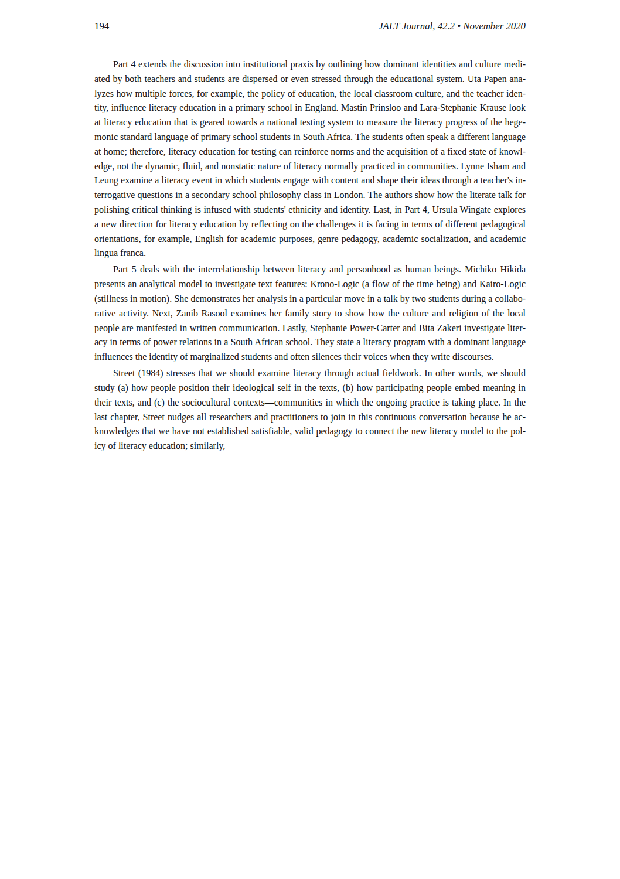194 JALT Journal, 42.2 • November 2020
Part 4 extends the discussion into institutional praxis by outlining how dominant identities and culture mediated by both teachers and students are dispersed or even stressed through the educational system. Uta Papen analyzes how multiple forces, for example, the policy of education, the local classroom culture, and the teacher identity, influence literacy education in a primary school in England. Mastin Prinsloo and Lara-Stephanie Krause look at literacy education that is geared towards a national testing system to measure the literacy progress of the hegemonic standard language of primary school students in South Africa. The students often speak a different language at home; therefore, literacy education for testing can reinforce norms and the acquisition of a fixed state of knowledge, not the dynamic, fluid, and nonstatic nature of literacy normally practiced in communities. Lynne Isham and Leung examine a literacy event in which students engage with content and shape their ideas through a teacher's interrogative questions in a secondary school philosophy class in London. The authors show how the literate talk for polishing critical thinking is infused with students' ethnicity and identity. Last, in Part 4, Ursula Wingate explores a new direction for literacy education by reflecting on the challenges it is facing in terms of different pedagogical orientations, for example, English for academic purposes, genre pedagogy, academic socialization, and academic lingua franca.
Part 5 deals with the interrelationship between literacy and personhood as human beings. Michiko Hikida presents an analytical model to investigate text features: Krono-Logic (a flow of the time being) and Kairo-Logic (stillness in motion). She demonstrates her analysis in a particular move in a talk by two students during a collaborative activity. Next, Zanib Rasool examines her family story to show how the culture and religion of the local people are manifested in written communication. Lastly, Stephanie Power-Carter and Bita Zakeri investigate literacy in terms of power relations in a South African school. They state a literacy program with a dominant language influences the identity of marginalized students and often silences their voices when they write discourses.
Street (1984) stresses that we should examine literacy through actual fieldwork. In other words, we should study (a) how people position their ideological self in the texts, (b) how participating people embed meaning in their texts, and (c) the sociocultural contexts—communities in which the ongoing practice is taking place. In the last chapter, Street nudges all researchers and practitioners to join in this continuous conversation because he acknowledges that we have not established satisfiable, valid pedagogy to connect the new literacy model to the policy of literacy education; similarly,